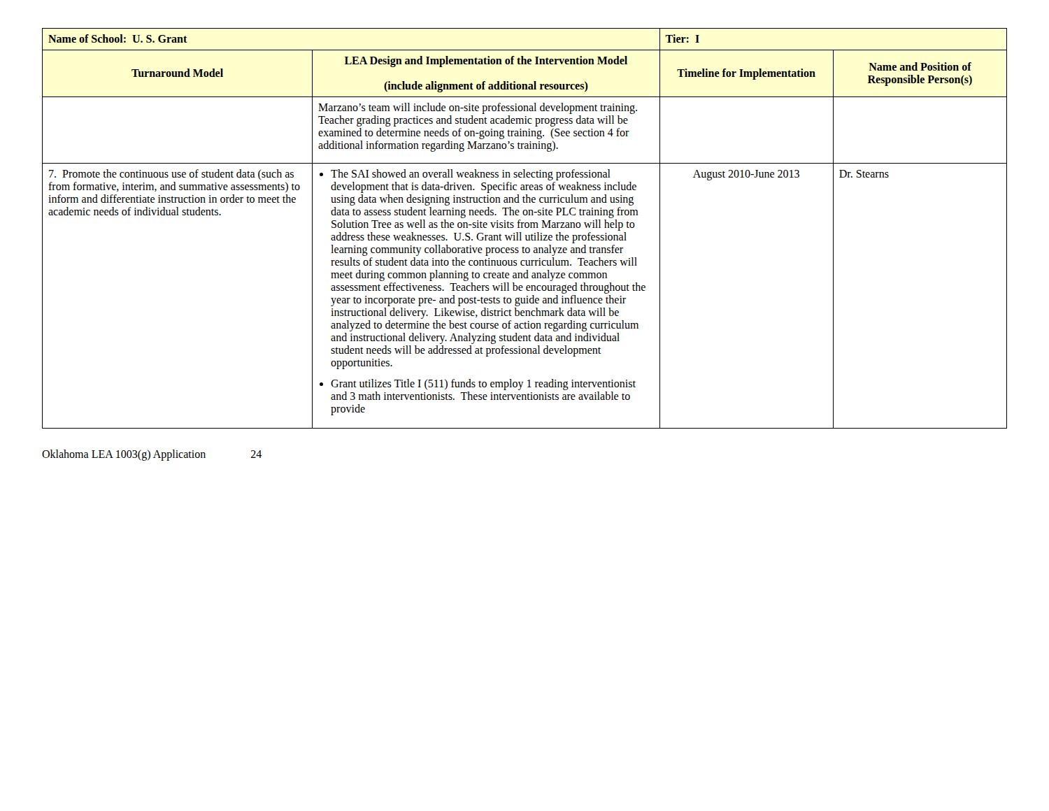| Name of School: U. S. Grant | Tier: I |
| Turnaround Model | LEA Design and Implementation of the Intervention Model (include alignment of additional resources) | Timeline for Implementation | Name and Position of Responsible Person(s) |
| | Marzano’s team will include on-site professional development training. Teacher grading practices and student academic progress data will be examined to determine needs of on-going training. (See section 4 for additional information regarding Marzano’s training). | | |
| 7. Promote the continuous use of student data (such as from formative, interim, and summative assessments) to inform and differentiate instruction in order to meet the academic needs of individual students. | The SAI showed an overall weakness in selecting professional development that is data-driven. Specific areas of weakness include using data when designing instruction and the curriculum and using data to assess student learning needs. The on-site PLC training from Solution Tree as well as the on-site visits from Marzano will help to address these weaknesses. U.S. Grant will utilize the professional learning community collaborative process to analyze and transfer results of student data into the continuous curriculum. Teachers will meet during common planning to create and analyze common assessment effectiveness. Teachers will be encouraged throughout the year to incorporate pre- and post-tests to guide and influence their instructional delivery. Likewise, district benchmark data will be analyzed to determine the best course of action regarding curriculum and instructional delivery. Analyzing student data and individual student needs will be addressed at professional development opportunities. Grant utilizes Title I (511) funds to employ 1 reading interventionist and 3 math interventionists. These interventionists are available to provide | August 2010-June 2013 | Dr. Stearns |
Oklahoma LEA 1003(g) Application 24